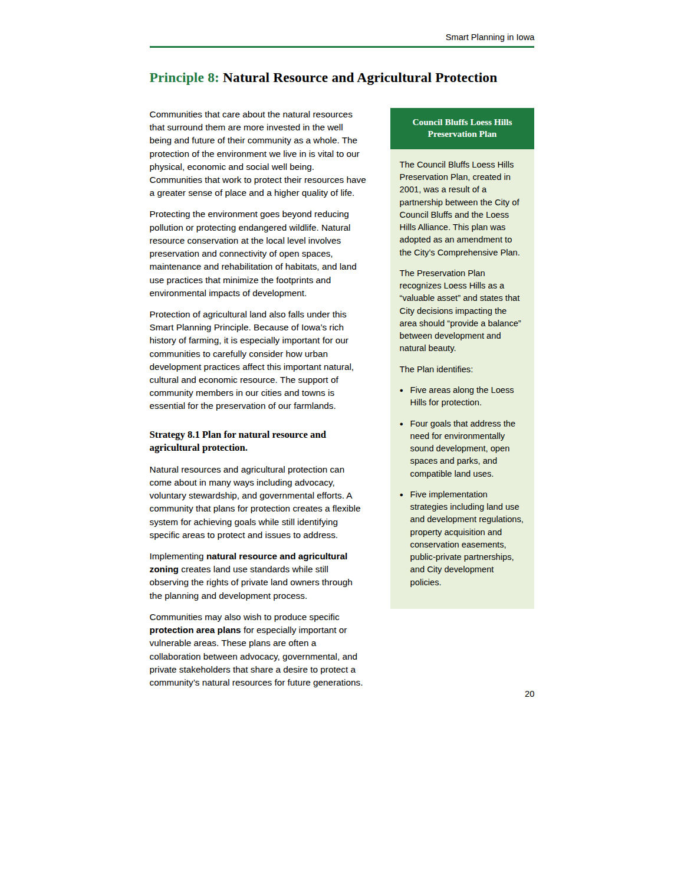Smart Planning in Iowa
Principle 8: Natural Resource and Agricultural Protection
Communities that care about the natural resources that surround them are more invested in the well being and future of their community as a whole. The protection of the environment we live in is vital to our physical, economic and social well being. Communities that work to protect their resources have a greater sense of place and a higher quality of life.
Protecting the environment goes beyond reducing pollution or protecting endangered wildlife. Natural resource conservation at the local level involves preservation and connectivity of open spaces, maintenance and rehabilitation of habitats, and land use practices that minimize the footprints and environmental impacts of development.
Protection of agricultural land also falls under this Smart Planning Principle. Because of Iowa’s rich history of farming, it is especially important for our communities to carefully consider how urban development practices affect this important natural, cultural and economic resource. The support of community members in our cities and towns is essential for the preservation of our farmlands.
Strategy 8.1 Plan for natural resource and agricultural protection.
Natural resources and agricultural protection can come about in many ways including advocacy, voluntary stewardship, and governmental efforts. A community that plans for protection creates a flexible system for achieving goals while still identifying specific areas to protect and issues to address.
Implementing natural resource and agricultural zoning creates land use standards while still observing the rights of private land owners through the planning and development process.
Communities may also wish to produce specific protection area plans for especially important or vulnerable areas. These plans are often a collaboration between advocacy, governmental, and private stakeholders that share a desire to protect a community’s natural resources for future generations.
Council Bluffs Loess Hills
Preservation Plan
The Council Bluffs Loess Hills Preservation Plan, created in 2001, was a result of a partnership between the City of Council Bluffs and the Loess Hills Alliance. This plan was adopted as an amendment to the City’s Comprehensive Plan.
The Preservation Plan recognizes Loess Hills as a “valuable asset” and states that City decisions impacting the area should “provide a balance” between development and natural beauty.
The Plan identifies:
Five areas along the Loess Hills for protection.
Four goals that address the need for environmentally sound development, open spaces and parks, and compatible land uses.
Five implementation strategies including land use and development regulations, property acquisition and conservation easements, public-private partnerships, and City development policies.
20